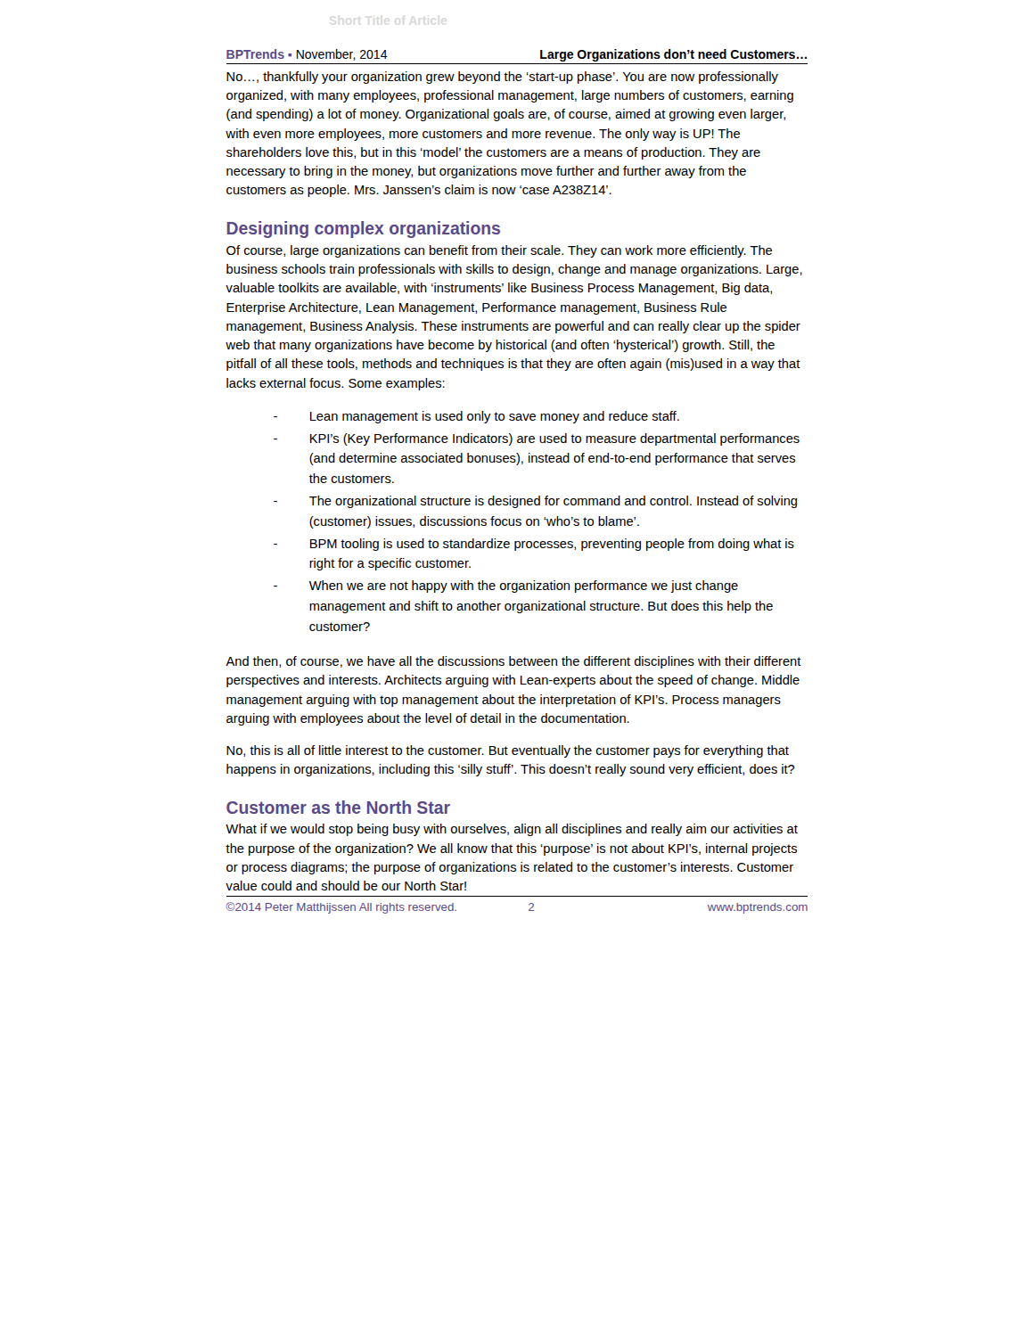Short Title of Article
BPTrends ▪ November, 2014
Large Organizations don’t need Customers…
No…, thankfully your organization grew beyond the ‘start-up phase’. You are now professionally organized, with many employees, professional management, large numbers of customers, earning (and spending) a lot of money. Organizational goals are, of course, aimed at growing even larger, with even more employees, more customers and more revenue. The only way is UP! The shareholders love this, but in this ‘model’ the customers are a means of production. They are necessary to bring in the money, but organizations move further and further away from the customers as people. Mrs. Janssen’s claim is now ‘case A238Z14’.
Designing complex organizations
Of course, large organizations can benefit from their scale. They can work more efficiently. The business schools train professionals with skills to design, change and manage organizations. Large, valuable toolkits are available, with ‘instruments’ like Business Process Management, Big data, Enterprise Architecture, Lean Management, Performance management, Business Rule management, Business Analysis. These instruments are powerful and can really clear up the spider web that many organizations have become by historical (and often ‘hysterical’) growth. Still, the pitfall of all these tools, methods and techniques is that they are often again (mis)used in a way that lacks external focus. Some examples:
Lean management is used only to save money and reduce staff.
KPI’s (Key Performance Indicators) are used to measure departmental performances (and determine associated bonuses), instead of end-to-end performance that serves the customers.
The organizational structure is designed for command and control. Instead of solving (customer) issues, discussions focus on ‘who’s to blame’.
BPM tooling is used to standardize processes, preventing people from doing what is right for a specific customer.
When we are not happy with the organization performance we just change management and shift to another organizational structure. But does this help the customer?
And then, of course, we have all the discussions between the different disciplines with their different perspectives and interests. Architects arguing with Lean-experts about the speed of change. Middle management arguing with top management about the interpretation of KPI’s. Process managers arguing with employees about the level of detail in the documentation.
No, this is all of little interest to the customer. But eventually the customer pays for everything that happens in organizations, including this ‘silly stuff’. This doesn’t really sound very efficient, does it?
Customer as the North Star
What if we would stop being busy with ourselves, align all disciplines and really aim our activities at the purpose of the organization? We all know that this ‘purpose’ is not about KPI’s, internal projects or process diagrams; the purpose of organizations is related to the customer’s interests. Customer value could and should be our North Star!
©2014 Peter Matthijssen All rights reserved.
2
www.bptrends.com